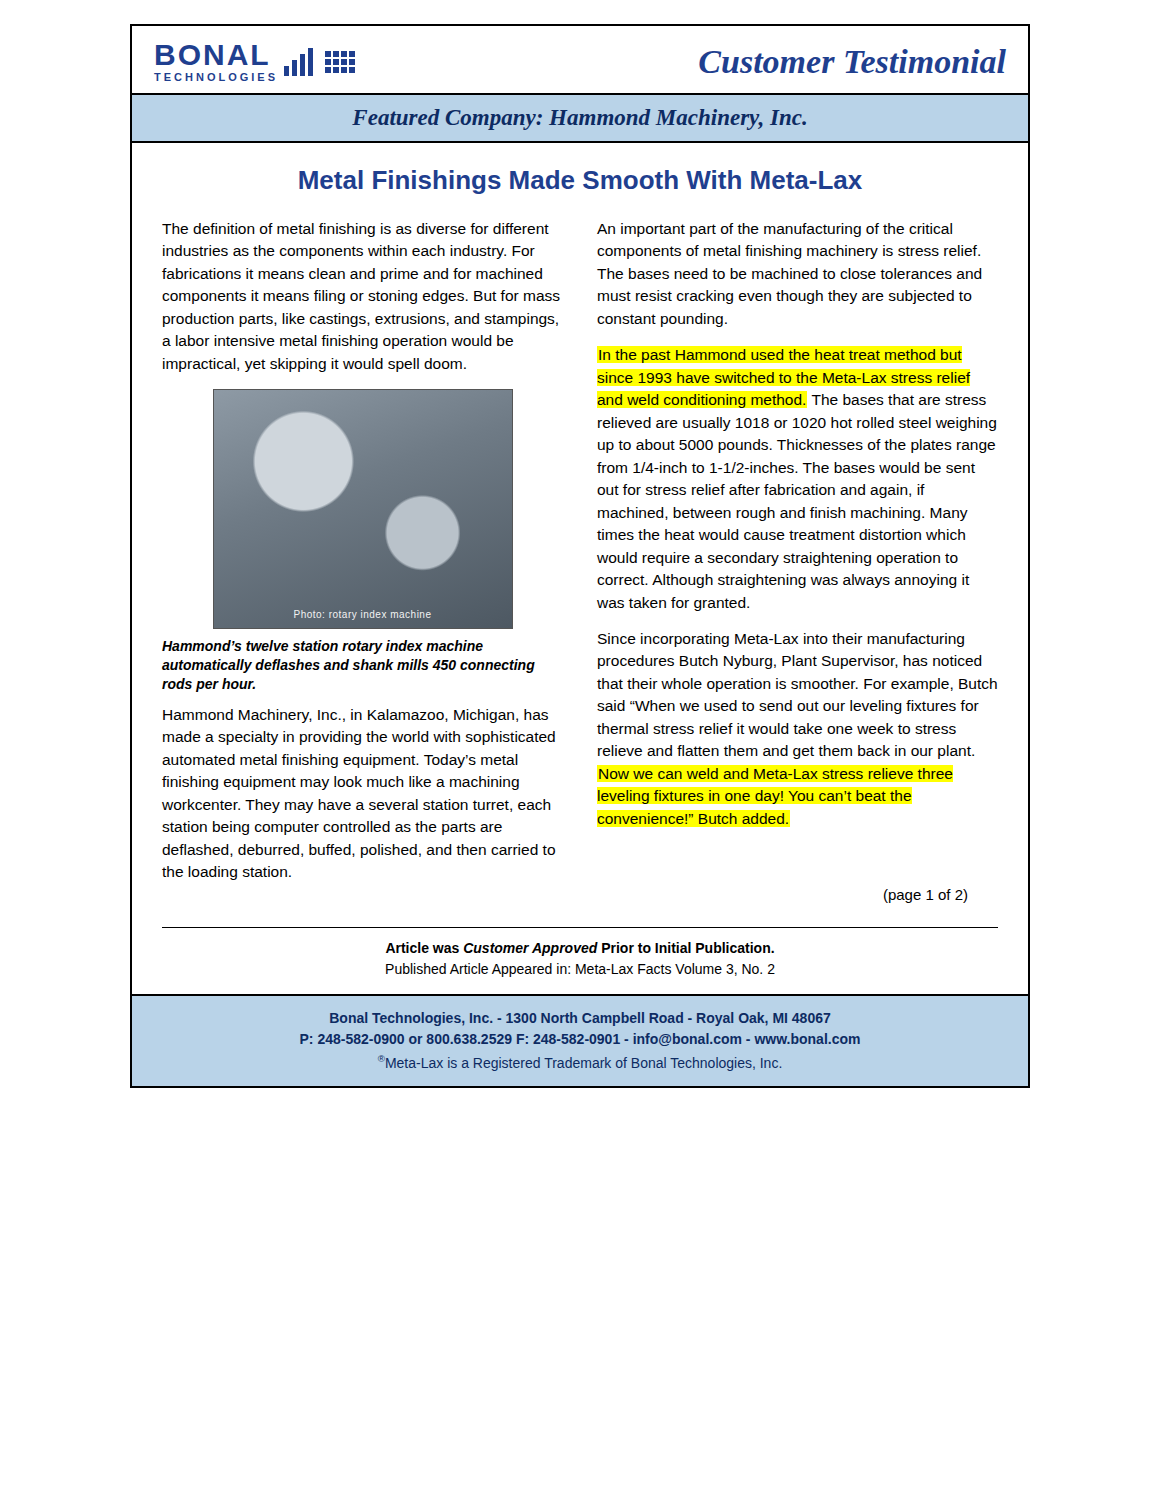BONAL
TECHNOLOGIES
Customer Testimonial
Featured Company: Hammond Machinery, Inc.
Metal Finishings Made Smooth With Meta-Lax
The definition of metal finishing is as diverse for different industries as the components within each industry. For fabrications it means clean and prime and for machined components it means filing or stoning edges. But for mass production parts, like castings, extrusions, and stampings, a labor intensive metal finishing operation would be impractical, yet skipping it would spell doom.
Hammond’s twelve station rotary index machine automatically deflashes and shank mills 450 connecting rods per hour.
Hammond Machinery, Inc., in Kalamazoo, Michigan, has made a specialty in providing the world with sophisticated automated metal finishing equipment. Today’s metal finishing equipment may look much like a machining workcenter. They may have a several station turret, each station being computer controlled as the parts are deflashed, deburred, buffed, polished, and then carried to the loading station.
An important part of the manufacturing of the critical components of metal finishing machinery is stress relief. The bases need to be machined to close tolerances and must resist cracking even though they are subjected to constant pounding.
In the past Hammond used the heat treat method but since 1993 have switched to the Meta-Lax stress relief and weld conditioning method. The bases that are stress relieved are usually 1018 or 1020 hot rolled steel weighing up to about 5000 pounds. Thicknesses of the plates range from 1/4-inch to 1-1/2-inches. The bases would be sent out for stress relief after fabrication and again, if machined, between rough and finish machining. Many times the heat would cause treatment distortion which would require a secondary straightening operation to correct. Although straightening was always annoying it was taken for granted.
Since incorporating Meta-Lax into their manufacturing procedures Butch Nyburg, Plant Supervisor, has noticed that their whole operation is smoother. For example, Butch said “When we used to send out our leveling fixtures for thermal stress relief it would take one week to stress relieve and flatten them and get them back in our plant. Now we can weld and Meta-Lax stress relieve three leveling fixtures in one day! You can’t beat the convenience!” Butch added.
(page 1 of 2)
Article was Customer Approved Prior to Initial Publication.
Published Article Appeared in: Meta-Lax Facts Volume 3, No. 2
Bonal Technologies, Inc. - 1300 North Campbell Road - Royal Oak, MI 48067
P: 248-582-0900 or 800.638.2529 F: 248-582-0901 - info@bonal.com - www.bonal.com
®Meta-Lax is a Registered Trademark of Bonal Technologies, Inc.